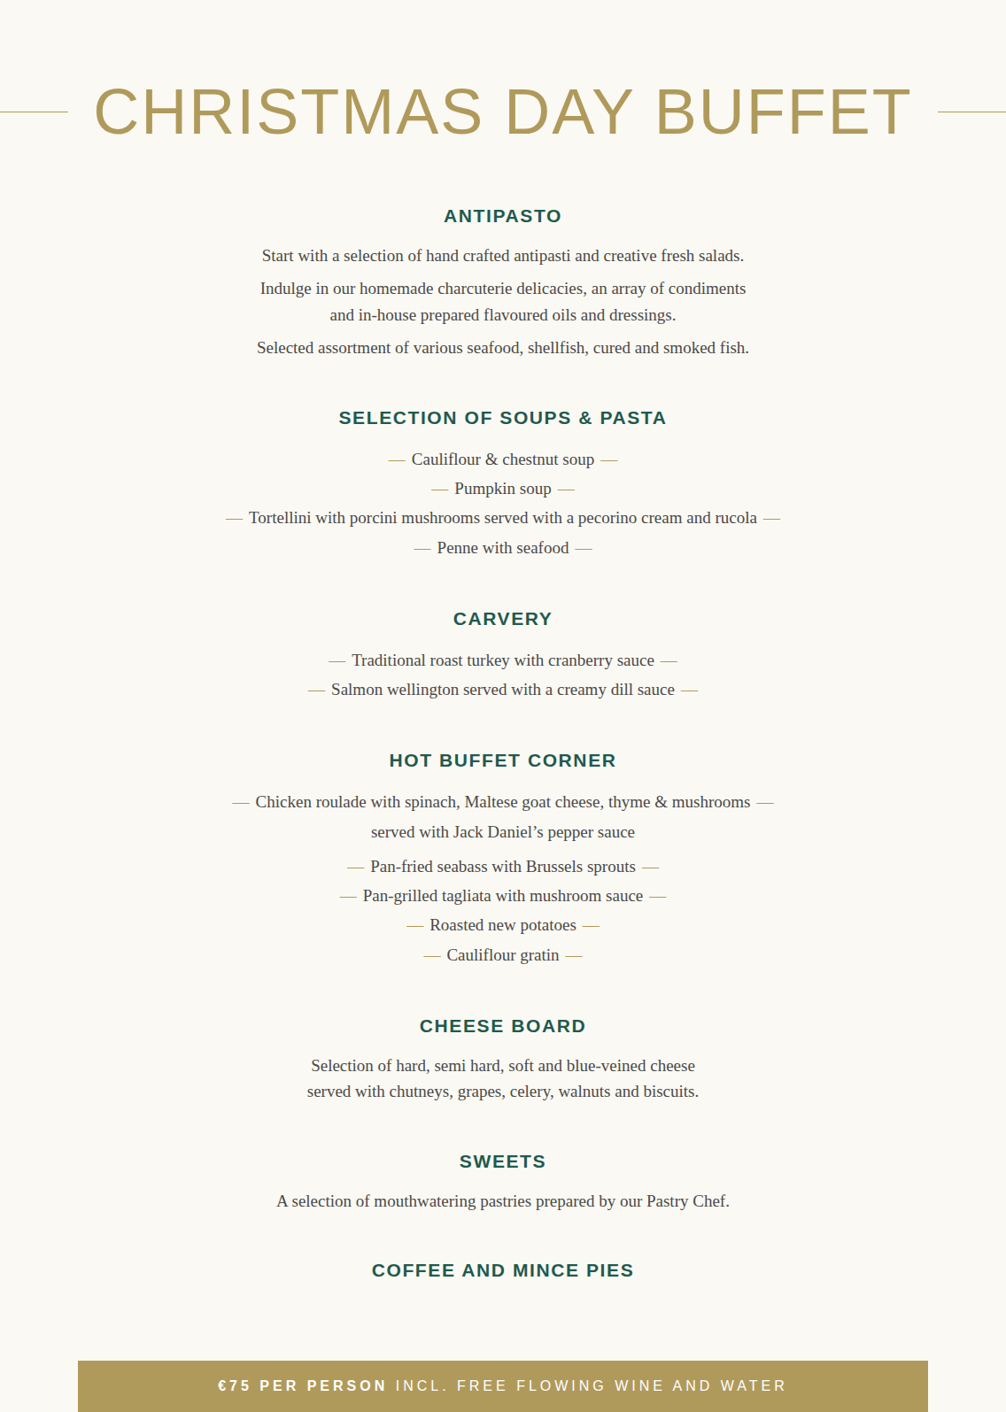Christmas Day Buffet
Antipasto
Start with a selection of hand crafted antipasti and creative fresh salads.
Indulge in our homemade charcuterie delicacies, an array of condiments
and in-house prepared flavoured oils and dressings.
Selected assortment of various seafood, shellfish, cured and smoked fish.
Selection of Soups & Pasta
Cauliflour & chestnut soup
Pumpkin soup
Tortellini with porcini mushrooms served with a pecorino cream and rucola
Penne with seafood
Carvery
Traditional roast turkey with cranberry sauce
Salmon wellington served with a creamy dill sauce
Hot Buffet Corner
Chicken roulade with spinach, Maltese goat cheese, thyme & mushrooms
served with Jack Daniel’s pepper sauce
Pan-fried seabass with Brussels sprouts
Pan-grilled tagliata with mushroom sauce
Roasted new potatoes
Cauliflour gratin
Cheese Board
Selection of hard, semi hard, soft and blue-veined cheese
served with chutneys, grapes, celery, walnuts and biscuits.
Sweets
A selection of mouthwatering pastries prepared by our Pastry Chef.
Coffee and Mince Pies
€75 per person incl. free flowing wine and water